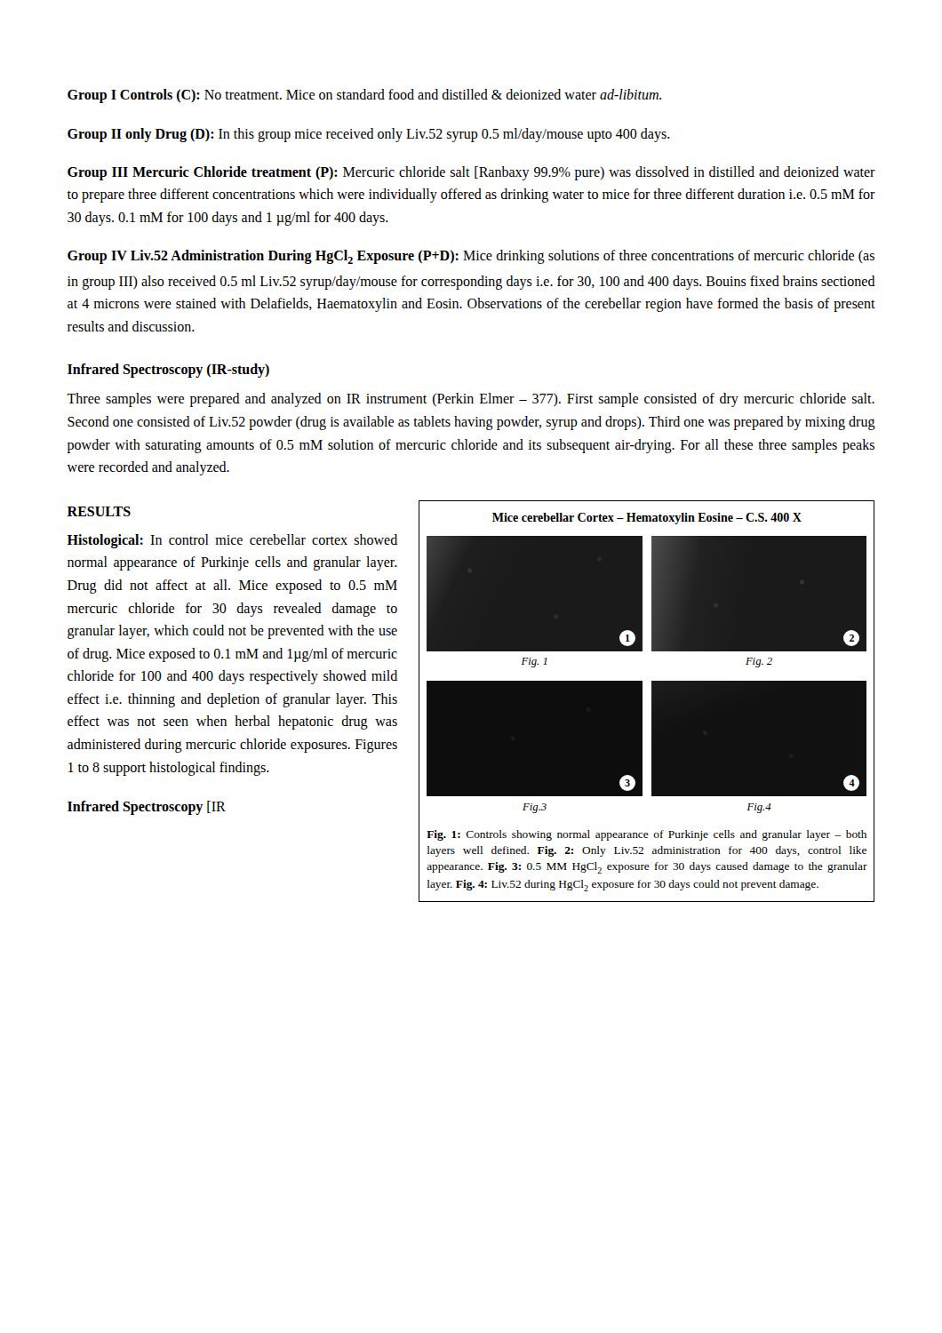Group I Controls (C): No treatment. Mice on standard food and distilled & deionized water ad-libitum.
Group II only Drug (D): In this group mice received only Liv.52 syrup 0.5 ml/day/mouse upto 400 days.
Group III Mercuric Chloride treatment (P): Mercuric chloride salt [Ranbaxy 99.9% pure) was dissolved in distilled and deionized water to prepare three different concentrations which were individually offered as drinking water to mice for three different duration i.e. 0.5 mM for 30 days. 0.1 mM for 100 days and 1 µg/ml for 400 days.
Group IV Liv.52 Administration During HgCl2 Exposure (P+D): Mice drinking solutions of three concentrations of mercuric chloride (as in group III) also received 0.5 ml Liv.52 syrup/day/mouse for corresponding days i.e. for 30, 100 and 400 days. Bouins fixed brains sectioned at 4 microns were stained with Delafields, Haematoxylin and Eosin. Observations of the cerebellar region have formed the basis of present results and discussion.
Infrared Spectroscopy (IR-study)
Three samples were prepared and analyzed on IR instrument (Perkin Elmer – 377). First sample consisted of dry mercuric chloride salt. Second one consisted of Liv.52 powder (drug is available as tablets having powder, syrup and drops). Third one was prepared by mixing drug powder with saturating amounts of 0.5 mM solution of mercuric chloride and its subsequent air-drying. For all these three samples peaks were recorded and analyzed.
RESULTS
Histological: In control mice cerebellar cortex showed normal appearance of Purkinje cells and granular layer. Drug did not affect at all. Mice exposed to 0.5 mM mercuric chloride for 30 days revealed damage to granular layer, which could not be prevented with the use of drug. Mice exposed to 0.1 mM and 1µg/ml of mercuric chloride for 100 and 400 days respectively showed mild effect i.e. thinning and depletion of granular layer. This effect was not seen when herbal hepatonic drug was administered during mercuric chloride exposures. Figures 1 to 8 support histological findings.
Infrared Spectroscopy [IR
Mice cerebellar Cortex – Hematoxylin Eosine – C.S. 400 X
1
Fig. 1
2
Fig. 2
3
Fig.3
4
Fig.4
Fig. 1: Controls showing normal appearance of Purkinje cells and granular layer – both layers well defined. Fig. 2: Only Liv.52 administration for 400 days, control like appearance. Fig. 3: 0.5 MM HgCl2 exposure for 30 days caused damage to the granular layer. Fig. 4: Liv.52 during HgCl2 exposure for 30 days could not prevent damage.